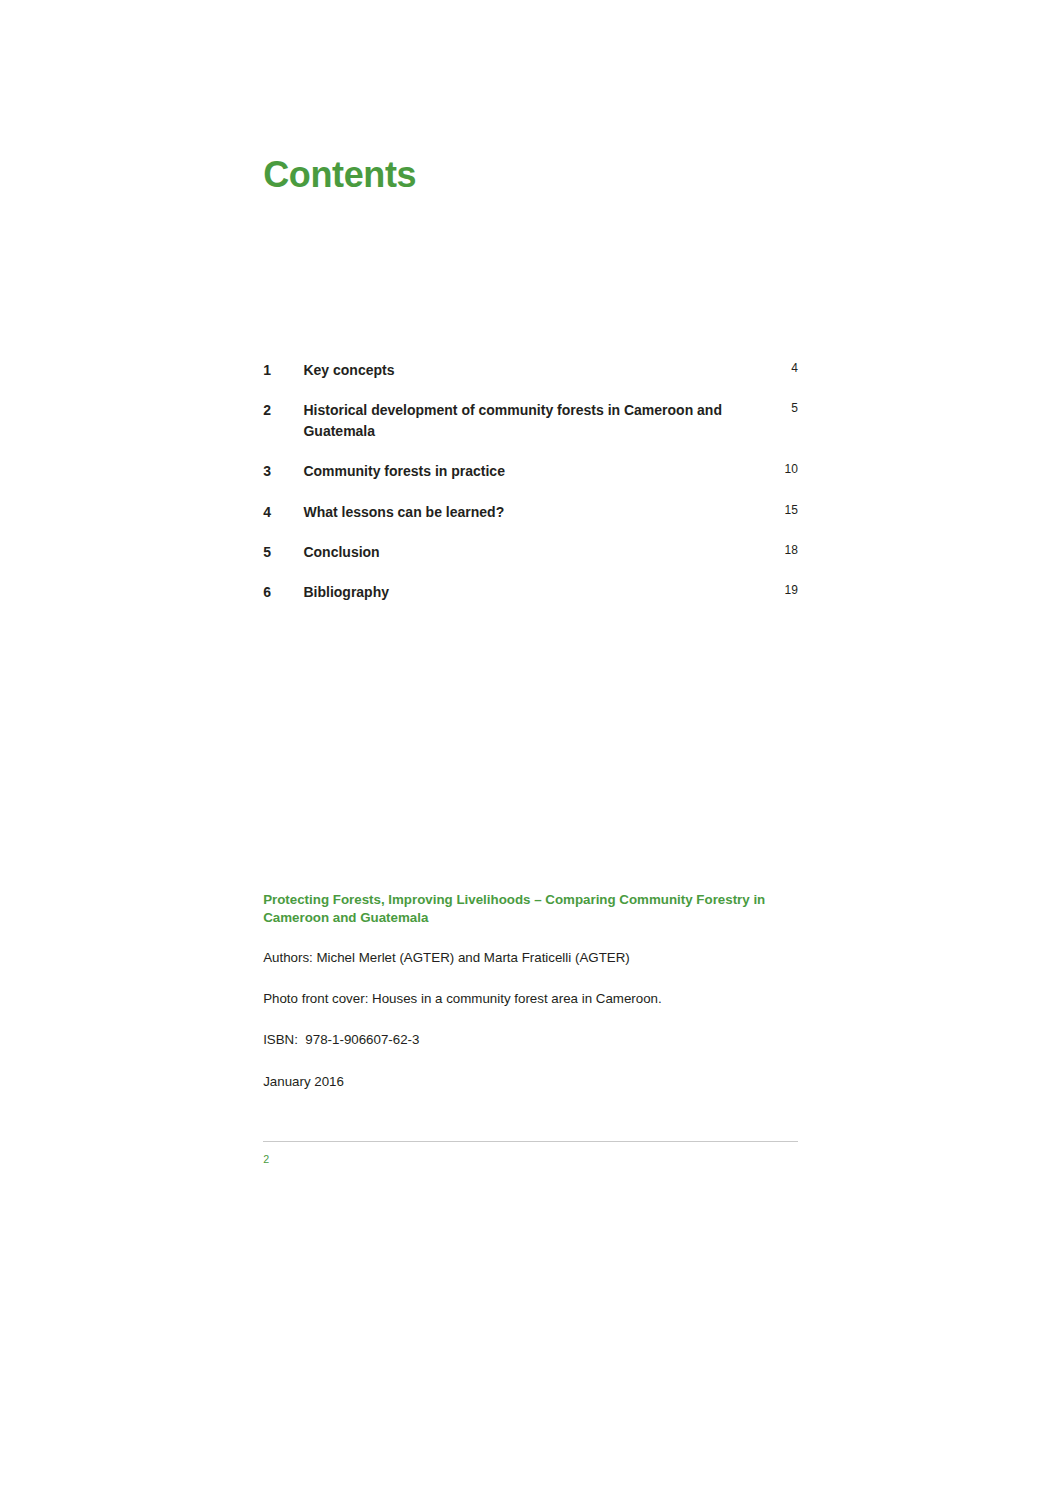Contents
| 1 | Key concepts | 4 |
| 2 | Historical development of community forests in Cameroon and Guatemala | 5 |
| 3 | Community forests in practice | 10 |
| 4 | What lessons can be learned? | 15 |
| 5 | Conclusion | 18 |
| 6 | Bibliography | 19 |
Protecting Forests, Improving Livelihoods – Comparing Community Forestry in Cameroon and Guatemala
Authors: Michel Merlet (AGTER) and Marta Fraticelli (AGTER)
Photo front cover: Houses in a community forest area in Cameroon.
ISBN: 978-1-906607-62-3
January 2016
2